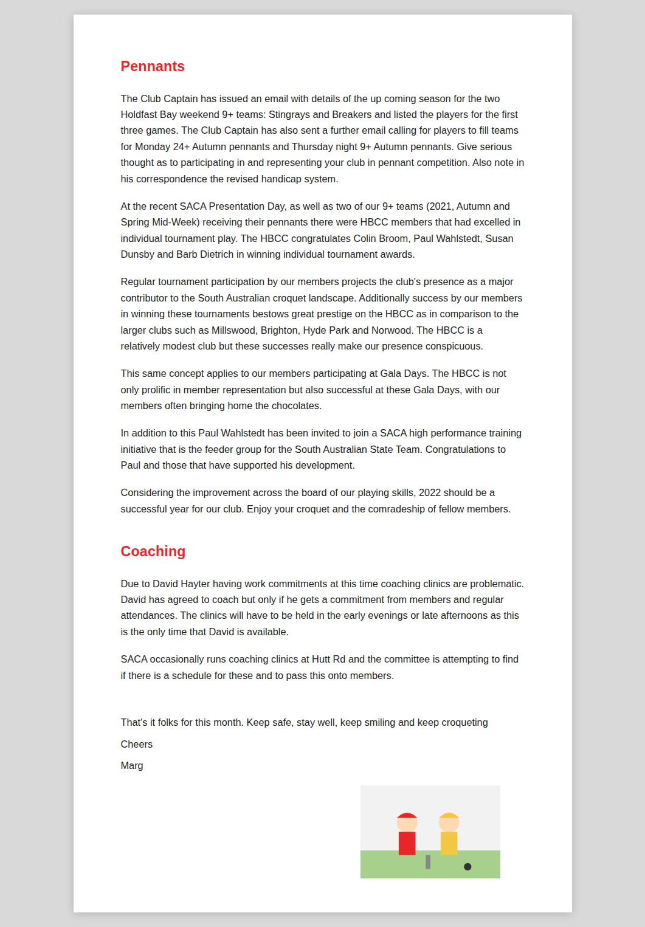Pennants
The Club Captain has issued an email with details of the up coming season for the two Holdfast Bay weekend 9+ teams: Stingrays and Breakers and listed the players for the first three games. The Club Captain has also sent a further email calling for players to fill teams for Monday 24+ Autumn pennants and Thursday night 9+ Autumn pennants. Give serious thought as to participating in and representing your club in pennant competition. Also note in his correspondence the revised handicap system.
At the recent SACA Presentation Day, as well as two of our 9+ teams (2021, Autumn and Spring Mid-Week) receiving their pennants there were HBCC members that had excelled in individual tournament play. The HBCC congratulates Colin Broom, Paul Wahlstedt, Susan Dunsby and Barb Dietrich in winning individual tournament awards.
Regular tournament participation by our members projects the club's presence as a major contributor to the South Australian croquet landscape. Additionally success by our members in winning these tournaments bestows great prestige on the HBCC as in comparison to the larger clubs such as Millswood, Brighton, Hyde Park and Norwood. The HBCC is a relatively modest club but these successes really make our presence conspicuous.
This same concept applies to our members participating at Gala Days. The HBCC is not only prolific in member representation but also successful at these Gala Days, with our members often bringing home the chocolates.
In addition to this Paul Wahlstedt has been invited to join a SACA high performance training initiative that is the feeder group for the South Australian State Team. Congratulations to Paul and those that have supported his development.
Considering the improvement across the board of our playing skills, 2022 should be a successful year for our club. Enjoy your croquet and the comradeship of fellow members.
Coaching
Due to David Hayter having work commitments at this time coaching clinics are problematic. David has agreed to coach but only if he gets a commitment from members and regular attendances. The clinics will have to be held in the early evenings or late afternoons as this is the only time that David is available.
SACA occasionally runs coaching clinics at Hutt Rd and the committee is attempting to find if there is a schedule for these and to pass this onto members.
That's it folks for this month. Keep safe, stay well, keep smiling and keep croqueting
Cheers
Marg